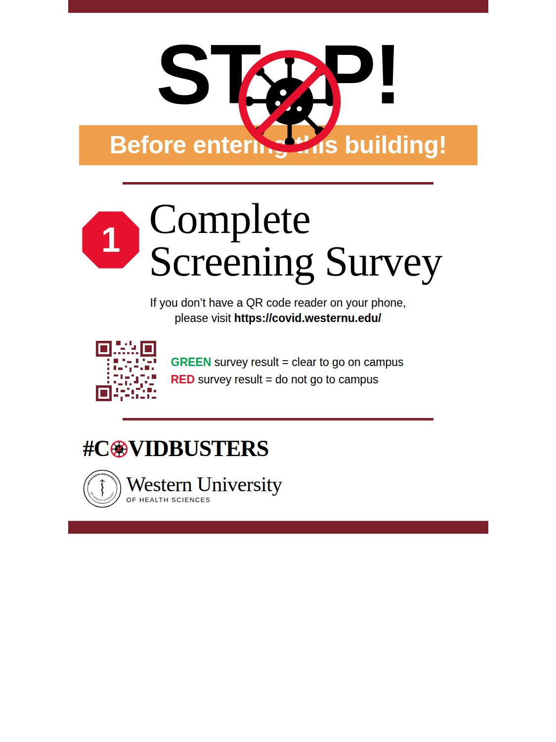ST P!
Before entering this building!
1
Complete
Screening Survey
If you don’t have a QR code reader on your phone,
please visit https://covid.westernu.edu/
GREEN survey result = clear to go on campus
RED survey result = do not go to campus
#C VIDBUSTERS
WESTERN UNIVERSITY OF HEALTH SCIENCES
Western University
OF HEALTH SCIENCES